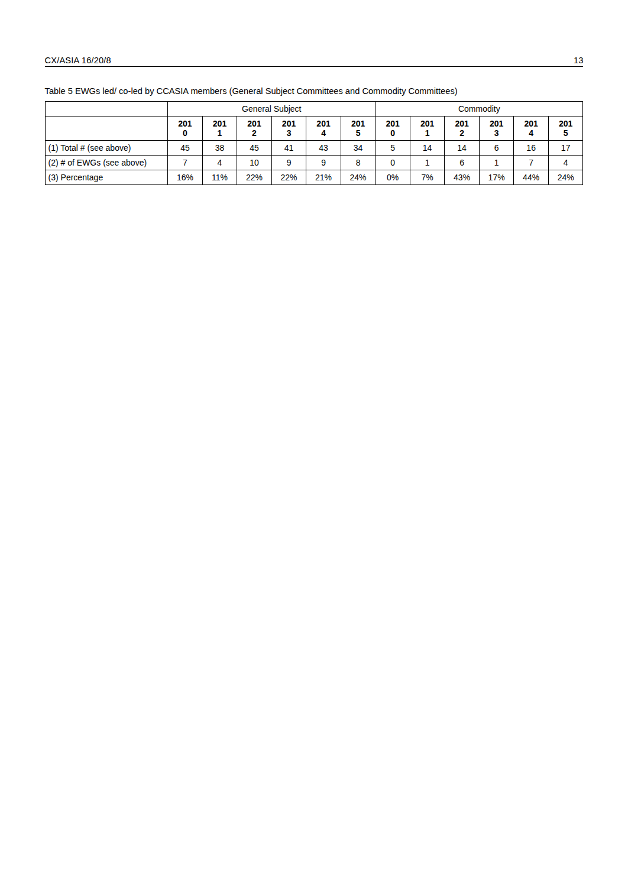CX/ASIA 16/20/8 13
Table 5 EWGs led/ co-led by CCASIA members (General Subject Committees and Commodity Committees)
| | General Subject | Commodity |
| --- | --- | --- |
| | 201 0 | 201 1 | 201 2 | 201 3 | 201 4 | 201 5 | 201 0 | 201 1 | 201 2 | 201 3 | 201 4 | 201 5 |
| (1) Total # (see above) | 45 | 38 | 45 | 41 | 43 | 34 | 5 | 14 | 14 | 6 | 16 | 17 |
| (2) # of EWGs (see above) | 7 | 4 | 10 | 9 | 9 | 8 | 0 | 1 | 6 | 1 | 7 | 4 |
| (3) Percentage | 16% | 11% | 22% | 22% | 21% | 24% | 0% | 7% | 43% | 17% | 44% | 24% |